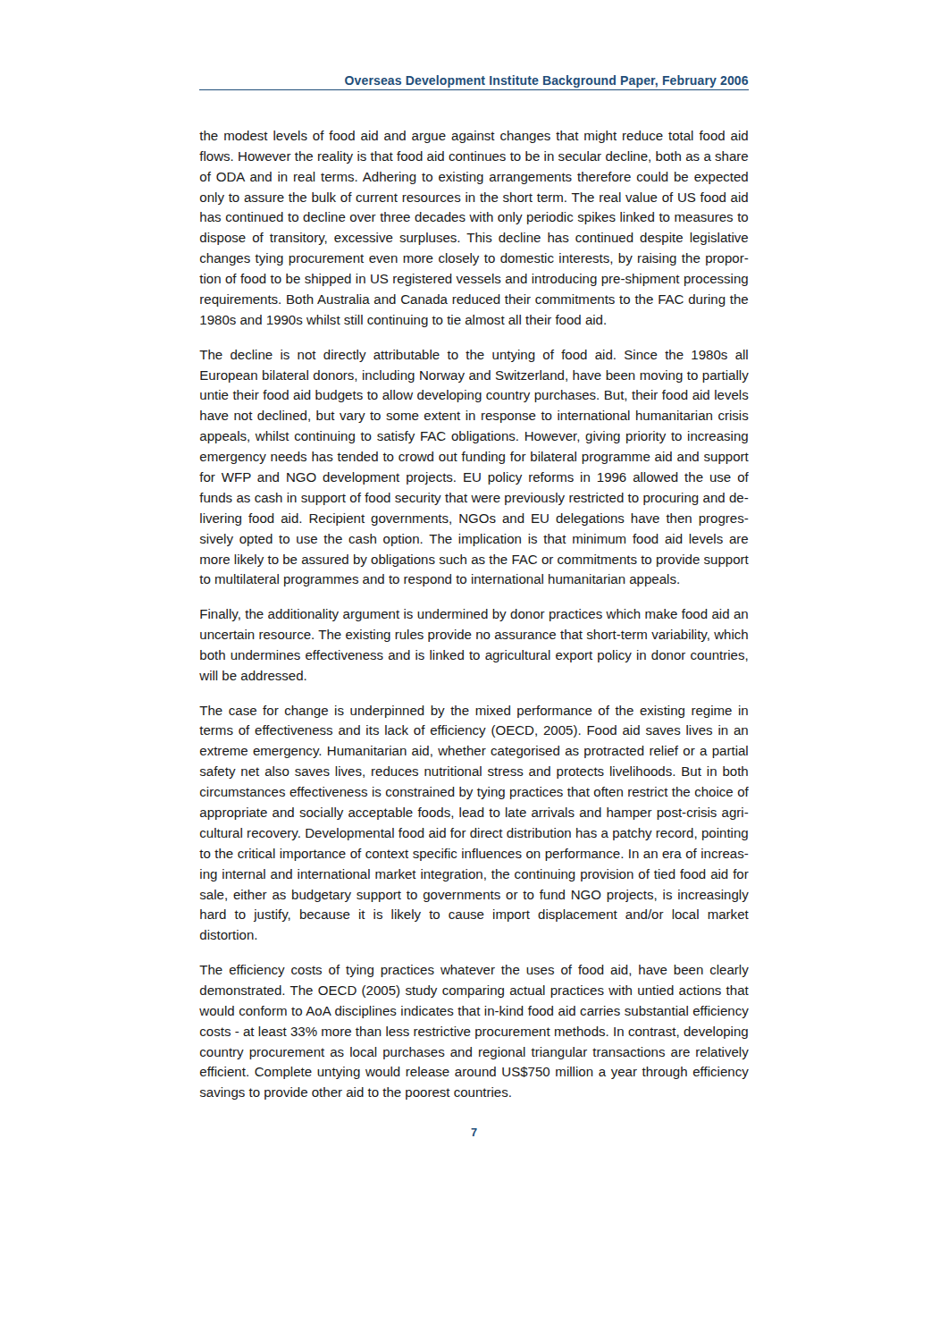Overseas Development Institute Background Paper, February 2006
the modest levels of food aid and argue against changes that might reduce total food aid flows. However the reality is that food aid continues to be in secular decline, both as a share of ODA and in real terms. Adhering to existing arrangements therefore could be expected only to assure the bulk of current resources in the short term. The real value of US food aid has continued to decline over three decades with only periodic spikes linked to measures to dispose of transitory, excessive surpluses. This decline has continued despite legislative changes tying procurement even more closely to domestic interests, by raising the proportion of food to be shipped in US registered vessels and introducing pre-shipment processing requirements. Both Australia and Canada reduced their commitments to the FAC during the 1980s and 1990s whilst still continuing to tie almost all their food aid.
The decline is not directly attributable to the untying of food aid. Since the 1980s all European bilateral donors, including Norway and Switzerland, have been moving to partially untie their food aid budgets to allow developing country purchases. But, their food aid levels have not declined, but vary to some extent in response to international humanitarian crisis appeals, whilst continuing to satisfy FAC obligations. However, giving priority to increasing emergency needs has tended to crowd out funding for bilateral programme aid and support for WFP and NGO development projects. EU policy reforms in 1996 allowed the use of funds as cash in support of food security that were previously restricted to procuring and delivering food aid. Recipient governments, NGOs and EU delegations have then progressively opted to use the cash option. The implication is that minimum food aid levels are more likely to be assured by obligations such as the FAC or commitments to provide support to multilateral programmes and to respond to international humanitarian appeals.
Finally, the additionality argument is undermined by donor practices which make food aid an uncertain resource. The existing rules provide no assurance that short-term variability, which both undermines effectiveness and is linked to agricultural export policy in donor countries, will be addressed.
The case for change is underpinned by the mixed performance of the existing regime in terms of effectiveness and its lack of efficiency (OECD, 2005). Food aid saves lives in an extreme emergency. Humanitarian aid, whether categorised as protracted relief or a partial safety net also saves lives, reduces nutritional stress and protects livelihoods. But in both circumstances effectiveness is constrained by tying practices that often restrict the choice of appropriate and socially acceptable foods, lead to late arrivals and hamper post-crisis agricultural recovery. Developmental food aid for direct distribution has a patchy record, pointing to the critical importance of context specific influences on performance. In an era of increasing internal and international market integration, the continuing provision of tied food aid for sale, either as budgetary support to governments or to fund NGO projects, is increasingly hard to justify, because it is likely to cause import displacement and/or local market distortion.
The efficiency costs of tying practices whatever the uses of food aid, have been clearly demonstrated. The OECD (2005) study comparing actual practices with untied actions that would conform to AoA disciplines indicates that in-kind food aid carries substantial efficiency costs - at least 33% more than less restrictive procurement methods. In contrast, developing country procurement as local purchases and regional triangular transactions are relatively efficient. Complete untying would release around US$750 million a year through efficiency savings to provide other aid to the poorest countries.
7